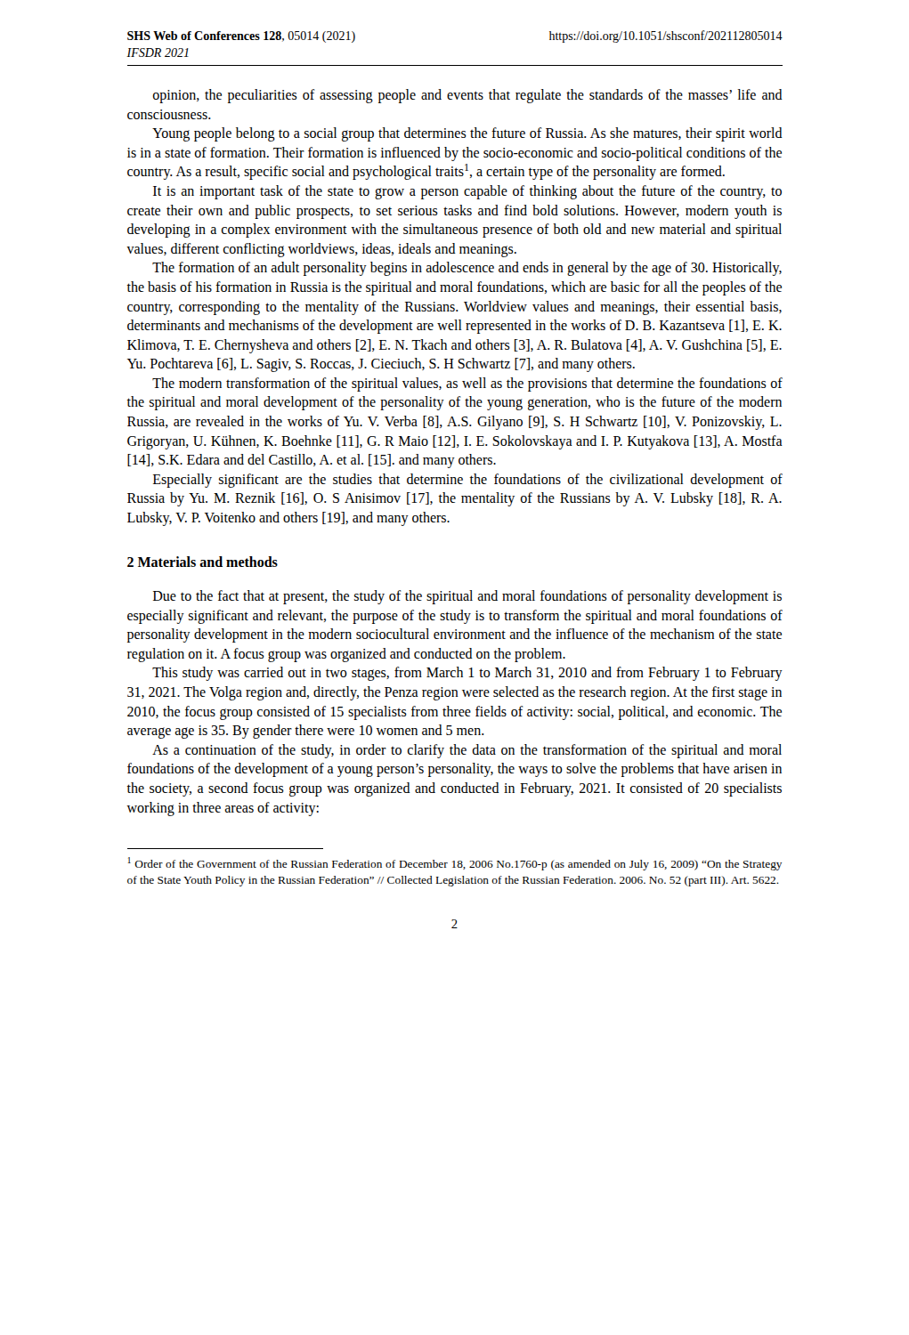SHS Web of Conferences 128, 05014 (2021)
IFSDR 2021
https://doi.org/10.1051/shsconf/202112805014
opinion, the peculiarities of assessing people and events that regulate the standards of the masses’ life and consciousness.
Young people belong to a social group that determines the future of Russia. As she matures, their spirit world is in a state of formation. Their formation is influenced by the socio-economic and socio-political conditions of the country. As a result, specific social and psychological traits1, a certain type of the personality are formed.
It is an important task of the state to grow a person capable of thinking about the future of the country, to create their own and public prospects, to set serious tasks and find bold solutions. However, modern youth is developing in a complex environment with the simultaneous presence of both old and new material and spiritual values, different conflicting worldviews, ideas, ideals and meanings.
The formation of an adult personality begins in adolescence and ends in general by the age of 30. Historically, the basis of his formation in Russia is the spiritual and moral foundations, which are basic for all the peoples of the country, corresponding to the mentality of the Russians. Worldview values and meanings, their essential basis, determinants and mechanisms of the development are well represented in the works of D. B. Kazantseva [1], E. K. Klimova, T. E. Chernysheva and others [2], E. N. Tkach and others [3], A. R. Bulatova [4], A. V. Gushchina [5], E. Yu. Pochtareva [6], L. Sagiv, S. Roccas, J. Cieciuch, S. H Schwartz [7], and many others.
The modern transformation of the spiritual values, as well as the provisions that determine the foundations of the spiritual and moral development of the personality of the young generation, who is the future of the modern Russia, are revealed in the works of Yu. V. Verba [8], A.S. Gilyano [9], S. H Schwartz [10], V. Ponizovskiy, L. Grigoryan, U. Kühnen, K. Boehnke [11], G. R Maio [12], I. E. Sokolovskaya and I. P. Kutyakova [13], A. Mostfa [14], S.K. Edara and del Castillo, A. et al. [15]. and many others.
Especially significant are the studies that determine the foundations of the civilizational development of Russia by Yu. M. Reznik [16], O. S Anisimov [17], the mentality of the Russians by A. V. Lubsky [18], R. A. Lubsky, V. P. Voitenko and others [19], and many others.
2 Materials and methods
Due to the fact that at present, the study of the spiritual and moral foundations of personality development is especially significant and relevant, the purpose of the study is to transform the spiritual and moral foundations of personality development in the modern sociocultural environment and the influence of the mechanism of the state regulation on it. A focus group was organized and conducted on the problem.
This study was carried out in two stages, from March 1 to March 31, 2010 and from February 1 to February 31, 2021. The Volga region and, directly, the Penza region were selected as the research region. At the first stage in 2010, the focus group consisted of 15 specialists from three fields of activity: social, political, and economic. The average age is 35. By gender there were 10 women and 5 men.
As a continuation of the study, in order to clarify the data on the transformation of the spiritual and moral foundations of the development of a young person’s personality, the ways to solve the problems that have arisen in the society, a second focus group was organized and conducted in February, 2021. It consisted of 20 specialists working in three areas of activity:
1 Order of the Government of the Russian Federation of December 18, 2006 No.1760-p (as amended on July 16, 2009) “On the Strategy of the State Youth Policy in the Russian Federation” // Collected Legislation of the Russian Federation. 2006. No. 52 (part III). Art. 5622.
2